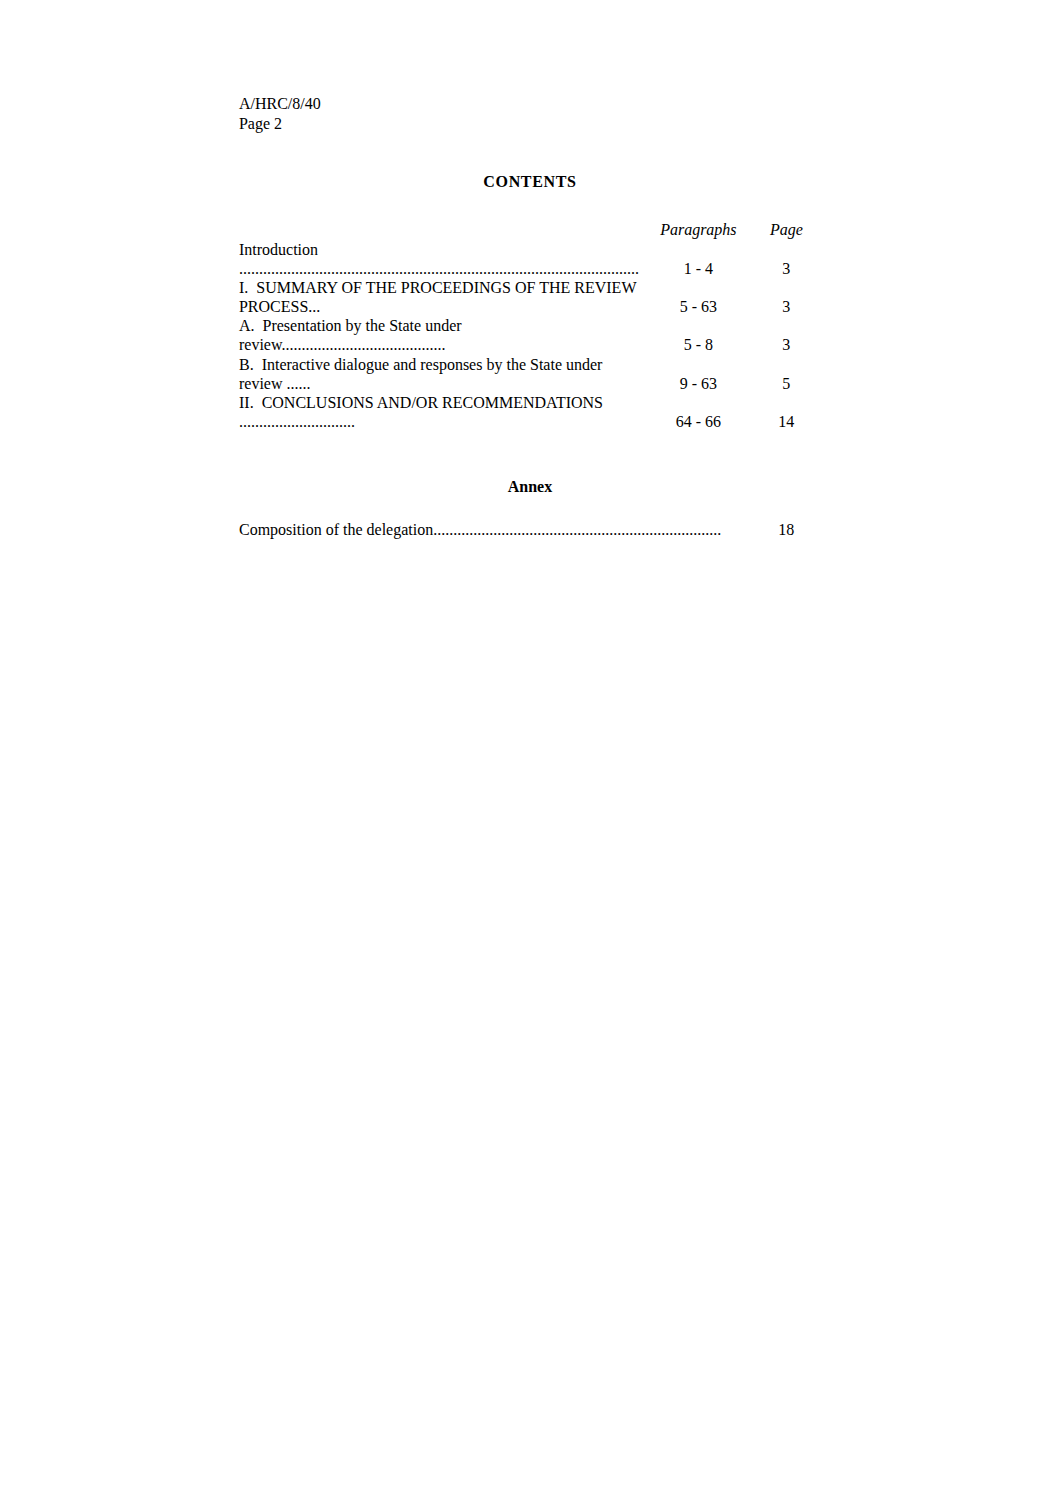A/HRC/8/40
Page 2
CONTENTS
| | Paragraphs | Page |
| Introduction .................................................................................................... | 1 - 4 | 3 |
| I. SUMMARY OF THE PROCEEDINGS OF THE REVIEW PROCESS ... | 5 - 63 | 3 |
| A. Presentation by the State under review......................................... | 5 - 8 | 3 |
| B. Interactive dialogue and responses by the State under review ...... | 9 - 63 | 5 |
| II. CONCLUSIONS AND/OR RECOMMENDATIONS ............................. | 64 - 66 | 14 |
Annex
| Composition of the delegation........................................................................ | 18 |